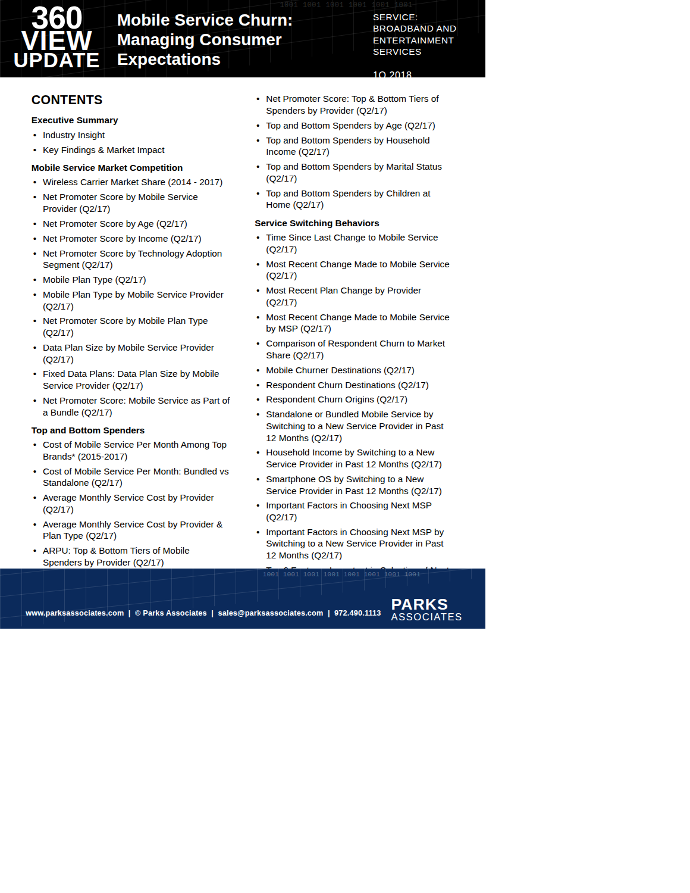1001 1001 1001 1001 1001 1001
360 VIEW UPDATE
Mobile Service Churn: Managing Consumer Expectations
SERVICE:
BROADBAND AND
ENTERTAINMENT
SERVICES
1Q 2018
CONTENTS
Executive Summary
Industry Insight
Key Findings & Market Impact
Mobile Service Market Competition
Wireless Carrier Market Share (2014 - 2017)
Net Promoter Score by Mobile Service Provider (Q2/17)
Net Promoter Score by Age (Q2/17)
Net Promoter Score by Income (Q2/17)
Net Promoter Score by Technology Adoption Segment (Q2/17)
Mobile Plan Type (Q2/17)
Mobile Plan Type by Mobile Service Provider (Q2/17)
Net Promoter Score by Mobile Plan Type (Q2/17)
Data Plan Size by Mobile Service Provider (Q2/17)
Fixed Data Plans: Data Plan Size by Mobile Service Provider (Q2/17)
Net Promoter Score: Mobile Service as Part of a Bundle (Q2/17)
Top and Bottom Spenders
Cost of Mobile Service Per Month Among Top Brands* (2015-2017)
Cost of Mobile Service Per Month: Bundled vs Standalone (Q2/17)
Average Monthly Service Cost by Provider (Q2/17)
Average Monthly Service Cost by Provider & Plan Type (Q2/17)
ARPU: Top & Bottom Tiers of Mobile Spenders by Provider (Q2/17)
Net Promoter Score: Top & Bottom Tiers of Spenders by Provider (Q2/17)
Top and Bottom Spenders by Age (Q2/17)
Top and Bottom Spenders by Household Income (Q2/17)
Top and Bottom Spenders by Marital Status (Q2/17)
Top and Bottom Spenders by Children at Home (Q2/17)
Service Switching Behaviors
Time Since Last Change to Mobile Service (Q2/17)
Most Recent Change Made to Mobile Service (Q2/17)
Most Recent Plan Change by Provider (Q2/17)
Most Recent Change Made to Mobile Service by MSP (Q2/17)
Comparison of Respondent Churn to Market Share (Q2/17)
Mobile Churner Destinations (Q2/17)
Respondent Churn Destinations (Q2/17)
Respondent Churn Origins (Q2/17)
Standalone or Bundled Mobile Service by Switching to a New Service Provider in Past 12 Months (Q2/17)
Household Income by Switching to a New Service Provider in Past 12 Months (Q2/17)
Smartphone OS by Switching to a New Service Provider in Past 12 Months (Q2/17)
Important Factors in Choosing Next MSP (Q2/17)
Important Factors in Choosing Next MSP by Switching to a New Service Provider in Past 12 Months (Q2/17)
Top 6 Features Important in Selection of Next MSP by Current MSP (Q2/17)
1001 1001 1001 1001 1001 1001 1001 1001
www.parksassociates.com | © Parks Associates | sales@parksassociates.com | 972.490.1113
PARKS ASSOCIATES